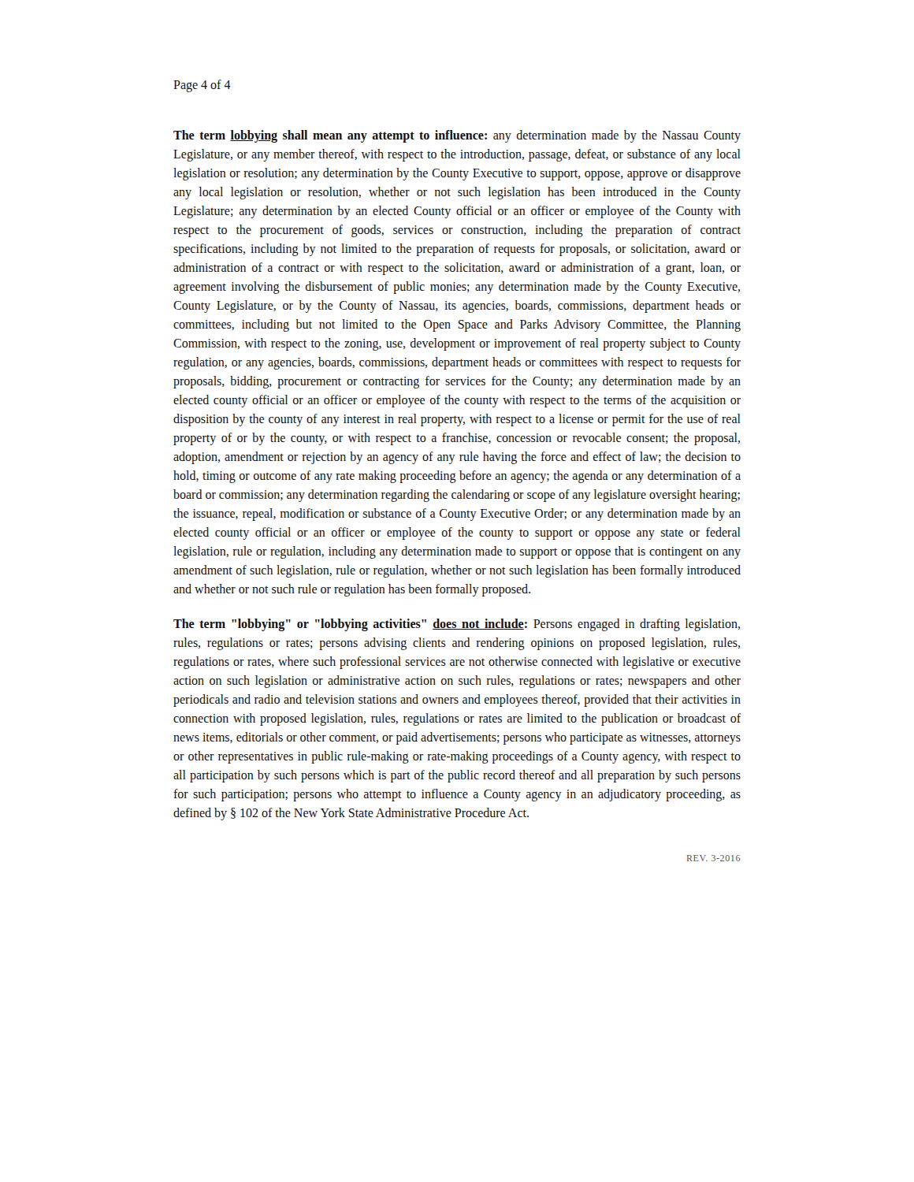Page 4 of 4
The term lobbying shall mean any attempt to influence: any determination made by the Nassau County Legislature, or any member thereof, with respect to the introduction, passage, defeat, or substance of any local legislation or resolution; any determination by the County Executive to support, oppose, approve or disapprove any local legislation or resolution, whether or not such legislation has been introduced in the County Legislature; any determination by an elected County official or an officer or employee of the County with respect to the procurement of goods, services or construction, including the preparation of contract specifications, including by not limited to the preparation of requests for proposals, or solicitation, award or administration of a contract or with respect to the solicitation, award or administration of a grant, loan, or agreement involving the disbursement of public monies; any determination made by the County Executive, County Legislature, or by the County of Nassau, its agencies, boards, commissions, department heads or committees, including but not limited to the Open Space and Parks Advisory Committee, the Planning Commission, with respect to the zoning, use, development or improvement of real property subject to County regulation, or any agencies, boards, commissions, department heads or committees with respect to requests for proposals, bidding, procurement or contracting for services for the County; any determination made by an elected county official or an officer or employee of the county with respect to the terms of the acquisition or disposition by the county of any interest in real property, with respect to a license or permit for the use of real property of or by the county, or with respect to a franchise, concession or revocable consent; the proposal, adoption, amendment or rejection by an agency of any rule having the force and effect of law; the decision to hold, timing or outcome of any rate making proceeding before an agency; the agenda or any determination of a board or commission; any determination regarding the calendaring or scope of any legislature oversight hearing; the issuance, repeal, modification or substance of a County Executive Order; or any determination made by an elected county official or an officer or employee of the county to support or oppose any state or federal legislation, rule or regulation, including any determination made to support or oppose that is contingent on any amendment of such legislation, rule or regulation, whether or not such legislation has been formally introduced and whether or not such rule or regulation has been formally proposed.
The term "lobbying" or "lobbying activities" does not include: Persons engaged in drafting legislation, rules, regulations or rates; persons advising clients and rendering opinions on proposed legislation, rules, regulations or rates, where such professional services are not otherwise connected with legislative or executive action on such legislation or administrative action on such rules, regulations or rates; newspapers and other periodicals and radio and television stations and owners and employees thereof, provided that their activities in connection with proposed legislation, rules, regulations or rates are limited to the publication or broadcast of news items, editorials or other comment, or paid advertisements; persons who participate as witnesses, attorneys or other representatives in public rule-making or rate-making proceedings of a County agency, with respect to all participation by such persons which is part of the public record thereof and all preparation by such persons for such participation; persons who attempt to influence a County agency in an adjudicatory proceeding, as defined by § 102 of the New York State Administrative Procedure Act.
REV. 3-2016